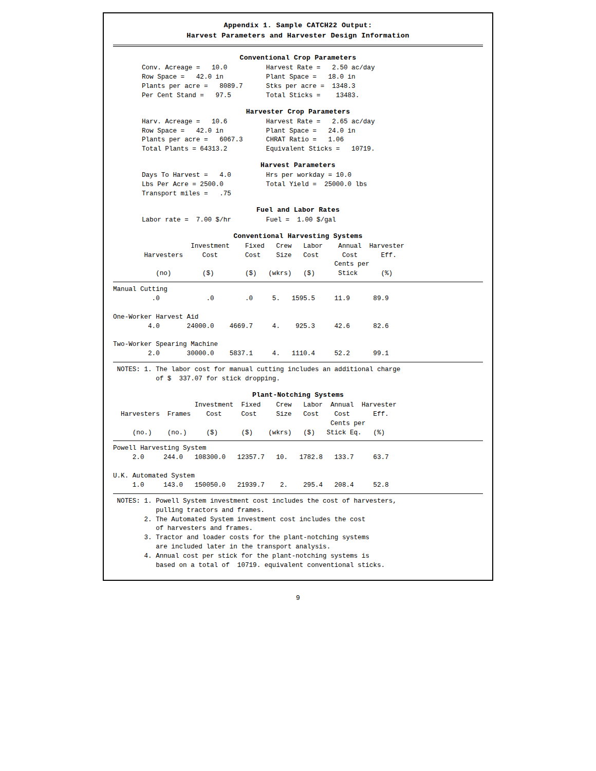Appendix 1. Sample CATCH22 Output:
Harvest Parameters and Harvester Design Information
Conventional Crop Parameters
Conv. Acreage =   10.0          Harvest Rate =   2.50 ac/day
Row Space =   42.0 in           Plant Space =   18.0 in
Plants per acre =   8089.7      Stks per acre =  1348.3
Per Cent Stand =   97.5         Total Sticks =    13483.
Harvester Crop Parameters
Harv. Acreage =   10.6          Harvest Rate =   2.65 ac/day
Row Space =   42.0 in           Plant Space =   24.0 in
Plants per acre =   6067.3      CHRAT Ratio =   1.06
Total Plants = 64313.2          Equivalent Sticks =   10719.
Harvest Parameters
Days To Harvest =   4.0         Hrs per workday = 10.0
Lbs Per Acre = 2500.0           Total Yield =  25000.0 lbs
Transport miles =   .75
Fuel and Labor Rates
Labor rate =  7.00 $/hr         Fuel =  1.00 $/gal
Conventional Harvesting Systems
                    Investment    Fixed   Crew   Labor    Annual  Harvester
        Harvesters     Cost       Cost    Size   Cost      Cost      Eff.
                                                         Cents per
           (no)        ($)        ($)   (wkrs)   ($)      Stick      (%)
Manual Cutting
          .0            .0        .0     5.   1595.5     11.9      89.9

One-Worker Harvest Aid
         4.0       24000.0    4669.7     4.    925.3     42.6      82.6

Two-Worker Spearing Machine
         2.0       30000.0    5837.1     4.   1110.4     52.2      99.1
 NOTES: 1. The labor cost for manual cutting includes an additional charge
           of $  337.07 for stick dropping.
Plant-Notching Systems
                     Investment  Fixed    Crew   Labor  Annual  Harvester
  Harvesters  Frames    Cost     Cost     Size   Cost    Cost      Eff.
                                                        Cents per
     (no.)    (no.)     ($)      ($)    (wkrs)   ($)   Stick Eq.   (%)
Powell Harvesting System
     2.0     244.0   108300.0   12357.7   10.   1782.8   133.7     63.7

U.K. Automated System
     1.0     143.0   150050.0   21939.7    2.    295.4   208.4     52.8
 NOTES: 1. Powell System investment cost includes the cost of harvesters,
           pulling tractors and frames.
        2. The Automated System investment cost includes the cost
           of harvesters and frames.
        3. Tractor and loader costs for the plant-notching systems
           are included later in the transport analysis.
        4. Annual cost per stick for the plant-notching systems is
           based on a total of  10719. equivalent conventional sticks.
9